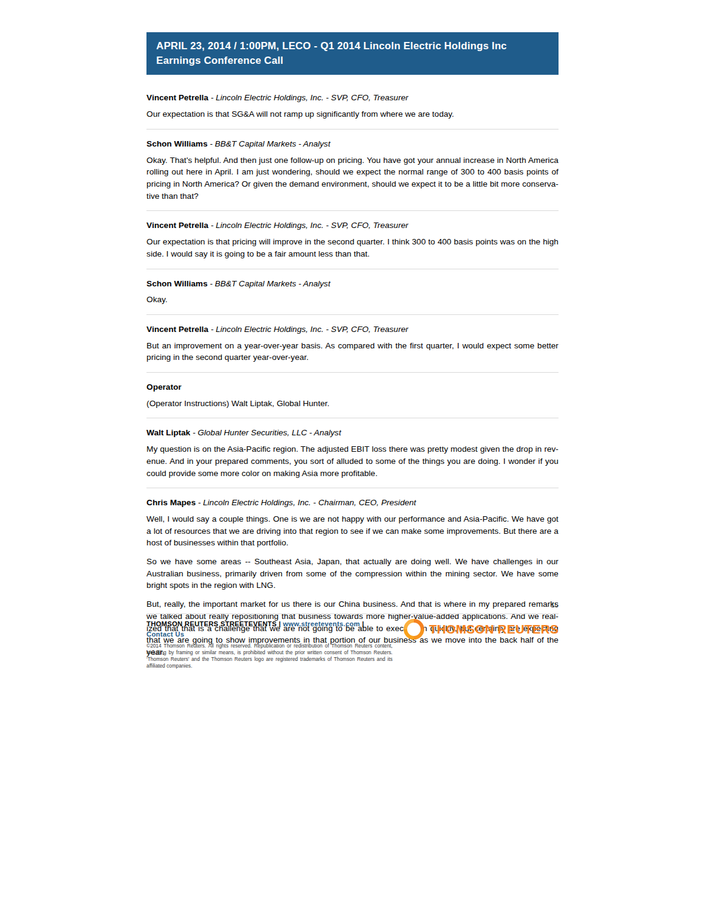APRIL 23, 2014 / 1:00PM, LECO - Q1 2014 Lincoln Electric Holdings Inc Earnings Conference Call
Vincent Petrella - Lincoln Electric Holdings, Inc. - SVP, CFO, Treasurer
Our expectation is that SG&A will not ramp up significantly from where we are today.
Schon Williams - BB&T Capital Markets - Analyst
Okay. That's helpful. And then just one follow-up on pricing. You have got your annual increase in North America rolling out here in April. I am just wondering, should we expect the normal range of 300 to 400 basis points of pricing in North America? Or given the demand environment, should we expect it to be a little bit more conservative than that?
Vincent Petrella - Lincoln Electric Holdings, Inc. - SVP, CFO, Treasurer
Our expectation is that pricing will improve in the second quarter. I think 300 to 400 basis points was on the high side. I would say it is going to be a fair amount less than that.
Schon Williams - BB&T Capital Markets - Analyst
Okay.
Vincent Petrella - Lincoln Electric Holdings, Inc. - SVP, CFO, Treasurer
But an improvement on a year-over-year basis. As compared with the first quarter, I would expect some better pricing in the second quarter year-over-year.
Operator
(Operator Instructions) Walt Liptak, Global Hunter.
Walt Liptak - Global Hunter Securities, LLC - Analyst
My question is on the Asia-Pacific region. The adjusted EBIT loss there was pretty modest given the drop in revenue. And in your prepared comments, you sort of alluded to some of the things you are doing. I wonder if you could provide some more color on making Asia more profitable.
Chris Mapes - Lincoln Electric Holdings, Inc. - Chairman, CEO, President
Well, I would say a couple things. One is we are not happy with our performance and Asia-Pacific. We have got a lot of resources that we are driving into that region to see if we can make some improvements. But there are a host of businesses within that portfolio.
So we have some areas -- Southeast Asia, Japan, that actually are doing well. We have challenges in our Australian business, primarily driven from some of the compression within the mining sector. We have some bright spots in the region with LNG.
But, really, the important market for us there is our China business. And that is where in my prepared remarks we talked about really repositioning that business towards more higher-value-added applications. And we realized that that is a challenge that we are not going to be able to execute on quickly, but certainly are expecting that we are going to show improvements in that portion of our business as we move into the back half of the year.
15
THOMSON REUTERS STREETEVENTS | www.streetevents.com | Contact Us
©2014 Thomson Reuters. All rights reserved. Republication or redistribution of Thomson Reuters content, including by framing or similar means, is prohibited without the prior written consent of Thomson Reuters. 'Thomson Reuters' and the Thomson Reuters logo are registered trademarks of Thomson Reuters and its affiliated companies.
THOMSON REUTERS